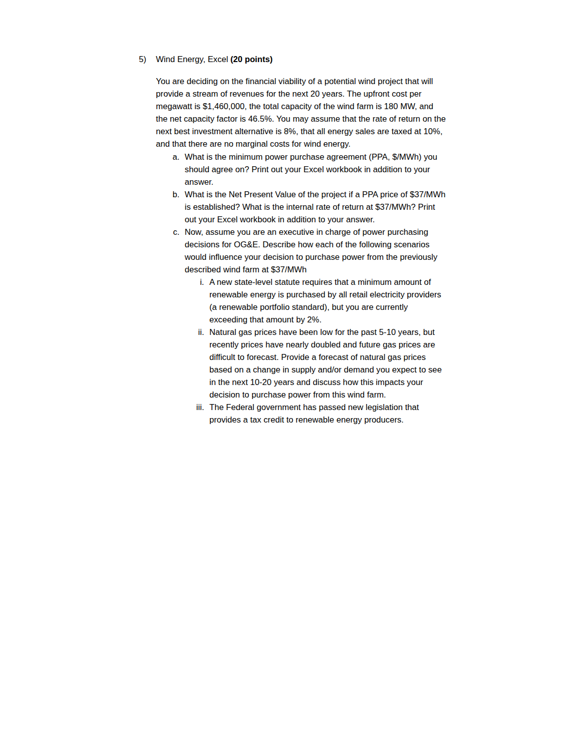5)
Wind Energy, Excel (20 points)
You are deciding on the financial viability of a potential wind project that will provide a stream of revenues for the next 20 years. The upfront cost per megawatt is $1,460,000, the total capacity of the wind farm is 180 MW, and the net capacity factor is 46.5%. You may assume that the rate of return on the next best investment alternative is 8%, that all energy sales are taxed at 10%, and that there are no marginal costs for wind energy.
What is the minimum power purchase agreement (PPA, $/MWh) you should agree on? Print out your Excel workbook in addition to your answer.
What is the Net Present Value of the project if a PPA price of $37/MWh is established? What is the internal rate of return at $37/MWh? Print out your Excel workbook in addition to your answer.
Now, assume you are an executive in charge of power purchasing decisions for OG&E. Describe how each of the following scenarios would influence your decision to purchase power from the previously described wind farm at $37/MWh
A new state-level statute requires that a minimum amount of renewable energy is purchased by all retail electricity providers (a renewable portfolio standard), but you are currently exceeding that amount by 2%.
Natural gas prices have been low for the past 5-10 years, but recently prices have nearly doubled and future gas prices are difficult to forecast. Provide a forecast of natural gas prices based on a change in supply and/or demand you expect to see in the next 10-20 years and discuss how this impacts your decision to purchase power from this wind farm.
The Federal government has passed new legislation that provides a tax credit to renewable energy producers.